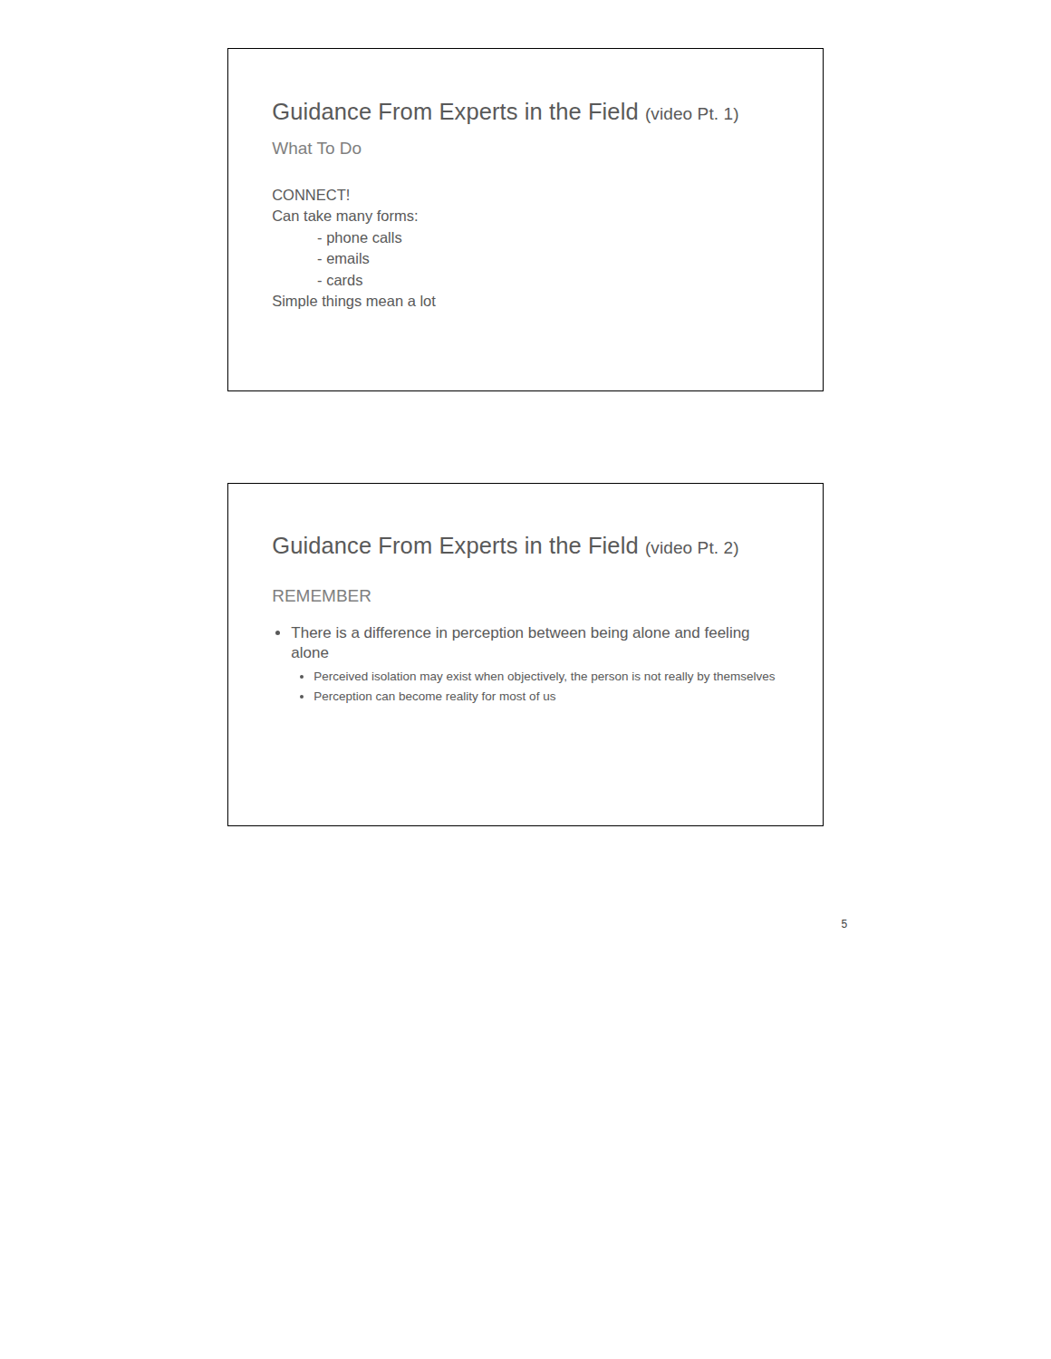Guidance From Experts in the Field (video Pt. 1)
What To Do
CONNECT!
Can take many forms:
- phone calls - emails - cards Simple things mean a lot
Guidance From Experts in the Field (video Pt. 2)
REMEMBER
There is a difference in perception between being alone and feeling alone
Perceived isolation may exist when objectively, the person is not really by themselves
Perception can become reality for most of us
5